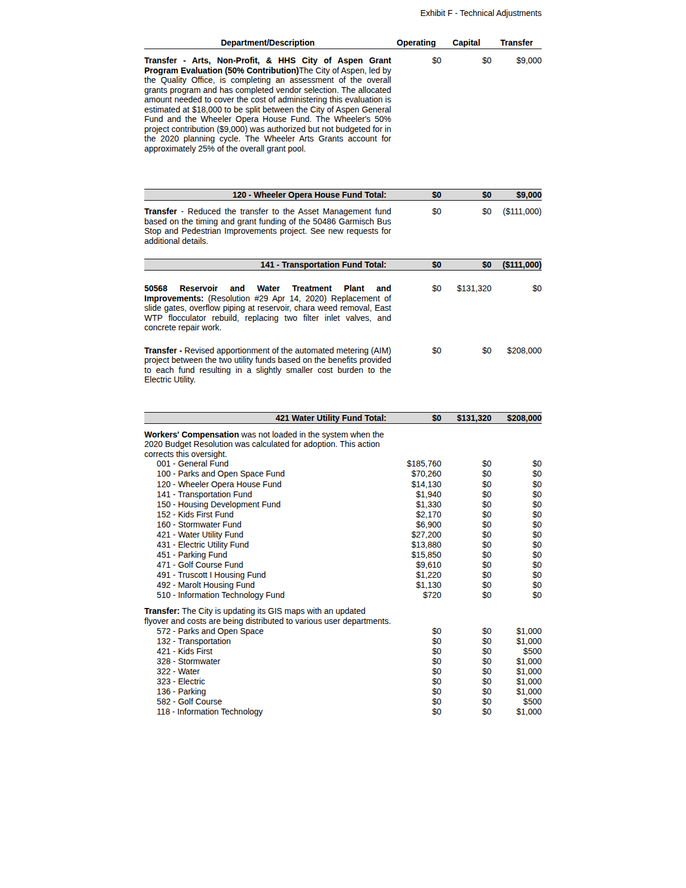Exhibit F - Technical Adjustments
| Department/Description | Operating | Capital | Transfer |
| --- | --- | --- | --- |
| Transfer - Arts, Non-Profit, & HHS City of Aspen Grant Program Evaluation (50% Contribution) The City of Aspen, led by the Quality Office, is completing an assessment of the overall grants program and has completed vendor selection. The allocated amount needed to cover the cost of administering this evaluation is estimated at $18,000 to be split between the City of Aspen General Fund and the Wheeler Opera House Fund. The Wheeler's 50% project contribution ($9,000) was authorized but not budgeted for in the 2020 planning cycle. The Wheeler Arts Grants account for approximately 25% of the overall grant pool. | $0 | $0 | $9,000 |
| 120 - Wheeler Opera House Fund Total: | $0 | $0 | $9,000 |
| Transfer - Reduced the transfer to the Asset Management fund based on the timing and grant funding of the 50486 Garmisch Bus Stop and Pedestrian Improvements project. See new requests for additional details. | $0 | $0 | ($111,000) |
| 141 - Transportation Fund Total: | $0 | $0 | ($111,000) |
| 50568 Reservoir and Water Treatment Plant and Improvements: (Resolution #29 Apr 14, 2020) Replacement of slide gates, overflow piping at reservoir, chara weed removal, East WTP flocculator rebuild, replacing two filter inlet valves, and concrete repair work. | $0 | $131,320 | $0 |
| Transfer - Revised apportionment of the automated metering (AIM) project between the two utility funds based on the benefits provided to each fund resulting in a slightly smaller cost burden to the Electric Utility. | $0 | $0 | $208,000 |
| 421 Water Utility Fund Total: | $0 | $131,320 | $208,000 |
| Workers' Compensation was not loaded in the system when the 2020 Budget Resolution was calculated for adoption. This action corrects this oversight. | | | |
| 001 - General Fund | $185,760 | $0 | $0 |
| 100 - Parks and Open Space Fund | $70,260 | $0 | $0 |
| 120 - Wheeler Opera House Fund | $14,130 | $0 | $0 |
| 141 - Transportation Fund | $1,940 | $0 | $0 |
| 150 - Housing Development Fund | $1,330 | $0 | $0 |
| 152 - Kids First Fund | $2,170 | $0 | $0 |
| 160 - Stormwater Fund | $6,900 | $0 | $0 |
| 421 - Water Utility Fund | $27,200 | $0 | $0 |
| 431 - Electric Utility Fund | $13,880 | $0 | $0 |
| 451 - Parking Fund | $15,850 | $0 | $0 |
| 471 - Golf Course Fund | $9,610 | $0 | $0 |
| 491 - Truscott I Housing Fund | $1,220 | $0 | $0 |
| 492 - Marolt Housing Fund | $1,130 | $0 | $0 |
| 510 - Information Technology Fund | $720 | $0 | $0 |
| Transfer: The City is updating its GIS maps with an updated flyover and costs are being distributed to various user departments. | | | |
| 572 - Parks and Open Space | $0 | $0 | $1,000 |
| 132 - Transportation | $0 | $0 | $1,000 |
| 421 - Kids First | $0 | $0 | $500 |
| 328 - Stormwater | $0 | $0 | $1,000 |
| 322 - Water | $0 | $0 | $1,000 |
| 323 - Electric | $0 | $0 | $1,000 |
| 136 - Parking | $0 | $0 | $1,000 |
| 582 - Golf Course | $0 | $0 | $500 |
| 118 - Information Technology | $0 | $0 | $1,000 |